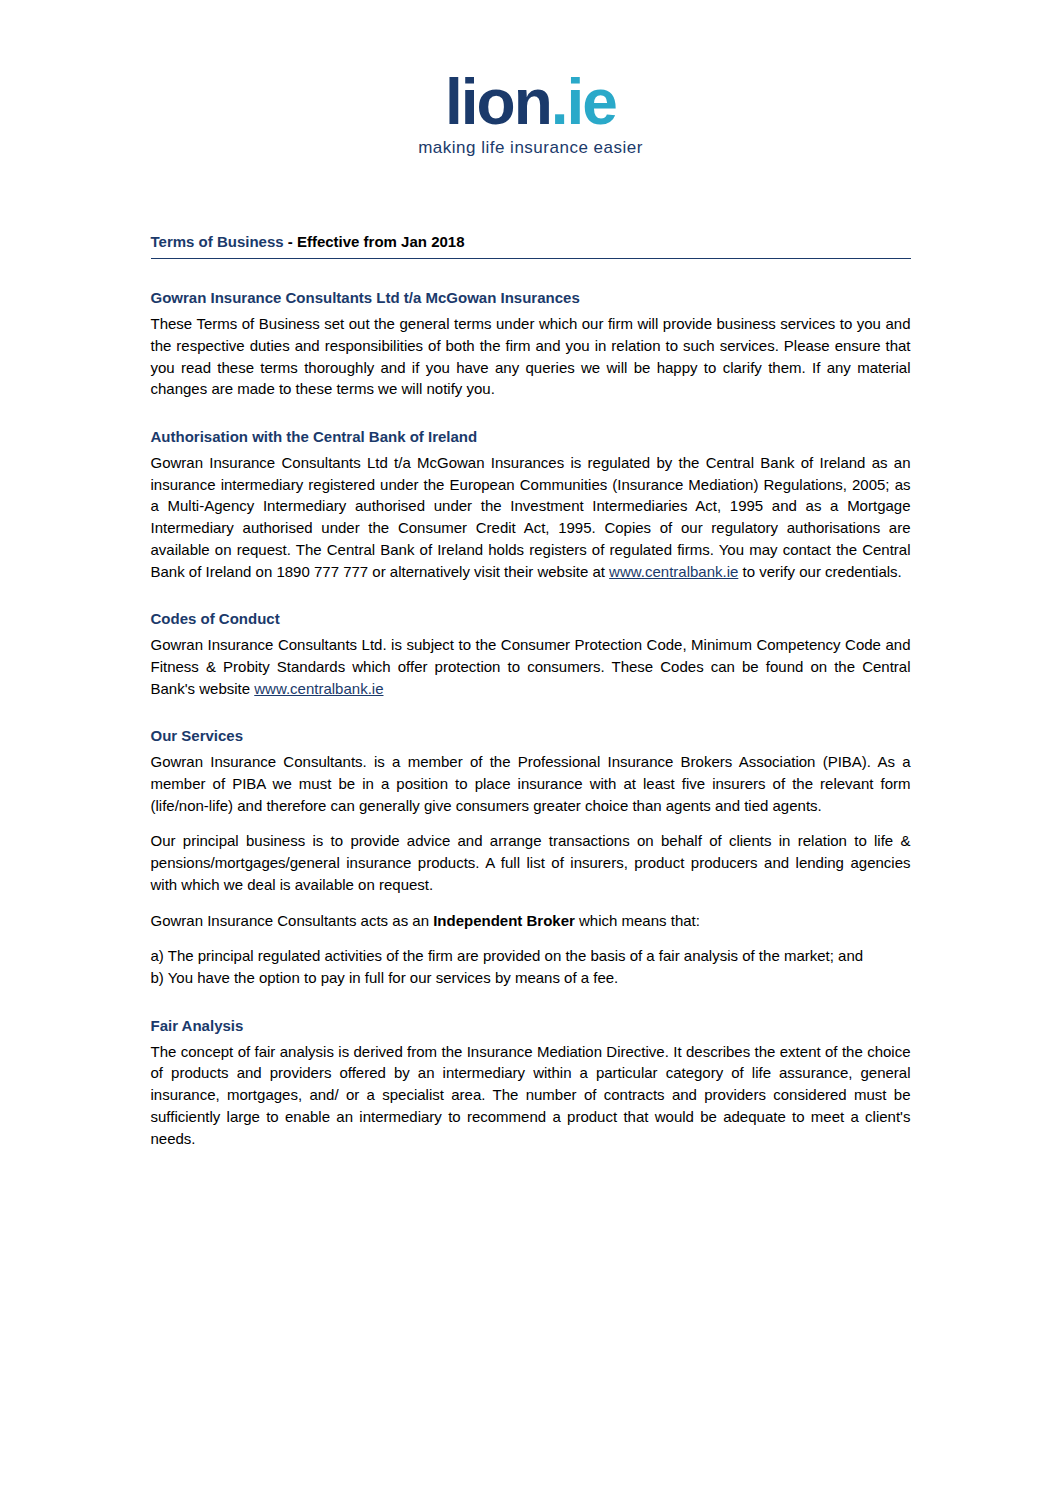lion. ie
making life insurance easier
Terms of Business - Effective from Jan 2018
Gowran Insurance Consultants Ltd t/a McGowan Insurances
These Terms of Business set out the general terms under which our firm will provide business services to you and the respective duties and responsibilities of both the firm and you in relation to such services. Please ensure that you read these terms thoroughly and if you have any queries we will be happy to clarify them. If any material changes are made to these terms we will notify you.
Authorisation with the Central Bank of Ireland
Gowran Insurance Consultants Ltd t/a McGowan Insurances is regulated by the Central Bank of Ireland as an insurance intermediary registered under the European Communities (Insurance Mediation) Regulations, 2005; as a Multi-Agency Intermediary authorised under the Investment Intermediaries Act, 1995 and as a Mortgage Intermediary authorised under the Consumer Credit Act, 1995. Copies of our regulatory authorisations are available on request. The Central Bank of Ireland holds registers of regulated firms. You may contact the Central Bank of Ireland on 1890 777 777 or alternatively visit their website at www.centralbank.ie to verify our credentials.
Codes of Conduct
Gowran Insurance Consultants Ltd. is subject to the Consumer Protection Code, Minimum Competency Code and Fitness & Probity Standards which offer protection to consumers. These Codes can be found on the Central Bank's website www.centralbank.ie
Our Services
Gowran Insurance Consultants. is a member of the Professional Insurance Brokers Association (PIBA). As a member of PIBA we must be in a position to place insurance with at least five insurers of the relevant form (life/non-life) and therefore can generally give consumers greater choice than agents and tied agents.
Our principal business is to provide advice and arrange transactions on behalf of clients in relation to life & pensions/mortgages/general insurance products. A full list of insurers, product producers and lending agencies with which we deal is available on request.
Gowran Insurance Consultants acts as an Independent Broker which means that:
a) The principal regulated activities of the firm are provided on the basis of a fair analysis of the market; and
b) You have the option to pay in full for our services by means of a fee.
Fair Analysis
The concept of fair analysis is derived from the Insurance Mediation Directive. It describes the extent of the choice of products and providers offered by an intermediary within a particular category of life assurance, general insurance, mortgages, and/ or a specialist area. The number of contracts and providers considered must be sufficiently large to enable an intermediary to recommend a product that would be adequate to meet a client's needs.